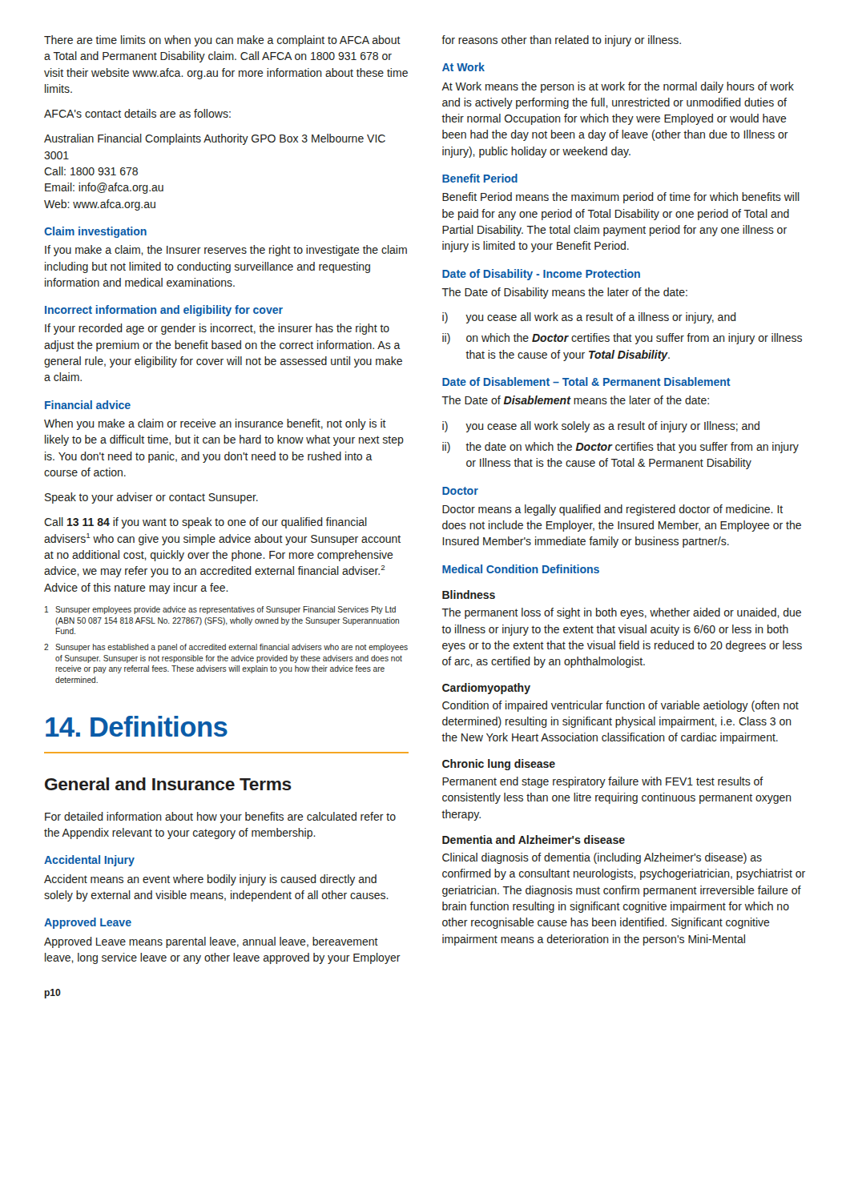There are time limits on when you can make a complaint to AFCA about a Total and Permanent Disability claim. Call AFCA on 1800 931 678 or visit their website www.afca. org.au for more information about these time limits.
AFCA's contact details are as follows:
Australian Financial Complaints Authority GPO Box 3 Melbourne VIC 3001
Call: 1800 931 678
Email: info@afca.org.au
Web: www.afca.org.au
Claim investigation
If you make a claim, the Insurer reserves the right to investigate the claim including but not limited to conducting surveillance and requesting information and medical examinations.
Incorrect information and eligibility for cover
If your recorded age or gender is incorrect, the insurer has the right to adjust the premium or the benefit based on the correct information. As a general rule, your eligibility for cover will not be assessed until you make a claim.
Financial advice
When you make a claim or receive an insurance benefit, not only is it likely to be a difficult time, but it can be hard to know what your next step is. You don't need to panic, and you don't need to be rushed into a course of action.
Speak to your adviser or contact Sunsuper.
Call 13 11 84 if you want to speak to one of our qualified financial advisers1 who can give you simple advice about your Sunsuper account at no additional cost, quickly over the phone. For more comprehensive advice, we may refer you to an accredited external financial adviser.2 Advice of this nature may incur a fee.
1 Sunsuper employees provide advice as representatives of Sunsuper Financial Services Pty Ltd (ABN 50 087 154 818 AFSL No. 227867) (SFS), wholly owned by the Sunsuper Superannuation Fund.
2 Sunsuper has established a panel of accredited external financial advisers who are not employees of Sunsuper. Sunsuper is not responsible for the advice provided by these advisers and does not receive or pay any referral fees. These advisers will explain to you how their advice fees are determined.
14. Definitions
General and Insurance Terms
For detailed information about how your benefits are calculated refer to the Appendix relevant to your category of membership.
Accidental Injury
Accident means an event where bodily injury is caused directly and solely by external and visible means, independent of all other causes.
Approved Leave
Approved Leave means parental leave, annual leave, bereavement leave, long service leave or any other leave approved by your Employer for reasons other than related to injury or illness.
At Work
At Work means the person is at work for the normal daily hours of work and is actively performing the full, unrestricted or unmodified duties of their normal Occupation for which they were Employed or would have been had the day not been a day of leave (other than due to Illness or injury), public holiday or weekend day.
Benefit Period
Benefit Period means the maximum period of time for which benefits will be paid for any one period of Total Disability or one period of Total and Partial Disability. The total claim payment period for any one illness or injury is limited to your Benefit Period.
Date of Disability - Income Protection
The Date of Disability means the later of the date:
you cease all work as a result of a illness or injury, and
on which the Doctor certifies that you suffer from an injury or illness that is the cause of your Total Disability.
Date of Disablement – Total & Permanent Disablement
The Date of Disablement means the later of the date:
you cease all work solely as a result of injury or Illness; and
the date on which the Doctor certifies that you suffer from an injury or Illness that is the cause of Total & Permanent Disability
Doctor
Doctor means a legally qualified and registered doctor of medicine. It does not include the Employer, the Insured Member, an Employee or the Insured Member's immediate family or business partner/s.
Medical Condition Definitions
Blindness
The permanent loss of sight in both eyes, whether aided or unaided, due to illness or injury to the extent that visual acuity is 6/60 or less in both eyes or to the extent that the visual field is reduced to 20 degrees or less of arc, as certified by an ophthalmologist.
Cardiomyopathy
Condition of impaired ventricular function of variable aetiology (often not determined) resulting in significant physical impairment, i.e. Class 3 on the New York Heart Association classification of cardiac impairment.
Chronic lung disease
Permanent end stage respiratory failure with FEV1 test results of consistently less than one litre requiring continuous permanent oxygen therapy.
Dementia and Alzheimer's disease
Clinical diagnosis of dementia (including Alzheimer's disease) as confirmed by a consultant neurologists, psychogeriatrician, psychiatrist or geriatrician. The diagnosis must confirm permanent irreversible failure of brain function resulting in significant cognitive impairment for which no other recognisable cause has been identified. Significant cognitive impairment means a deterioration in the person's Mini-Mental
p10